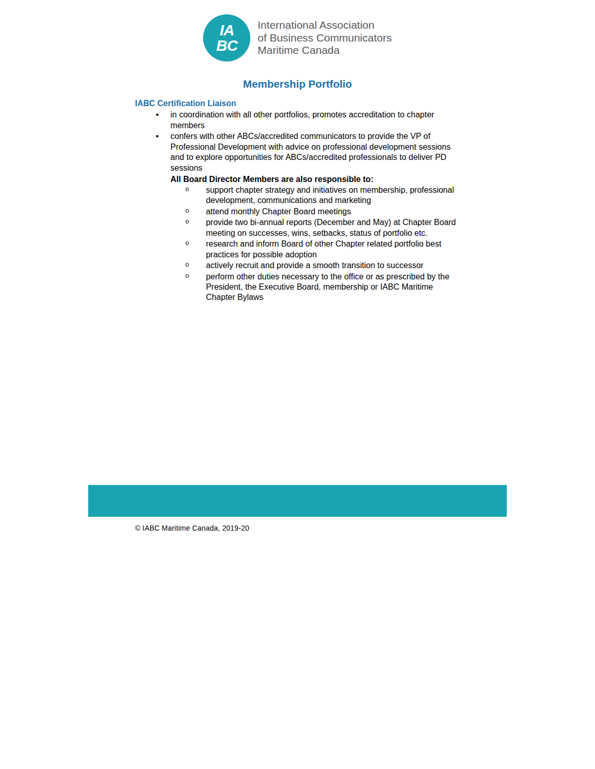IA BC
International Association
of Business Communicators
Maritime Canada
Membership Portfolio
IABC Certification Liaison
in coordination with all other portfolios, promotes accreditation to chapter members
confers with other ABCs/accredited communicators to provide the VP of Professional Development with advice on professional development sessions and to explore opportunities for ABCs/accredited professionals to deliver PD sessions
All Board Director Members are also responsible to:
support chapter strategy and initiatives on membership, professional development, communications and marketing
attend monthly Chapter Board meetings
provide two bi-annual reports (December and May) at Chapter Board meeting on successes, wins, setbacks, status of portfolio etc.
research and inform Board of other Chapter related portfolio best practices for possible adoption
actively recruit and provide a smooth transition to successor
perform other duties necessary to the office or as prescribed by the President, the Executive Board, membership or IABC Maritime Chapter Bylaws
© IABC Maritime Canada, 2019-20